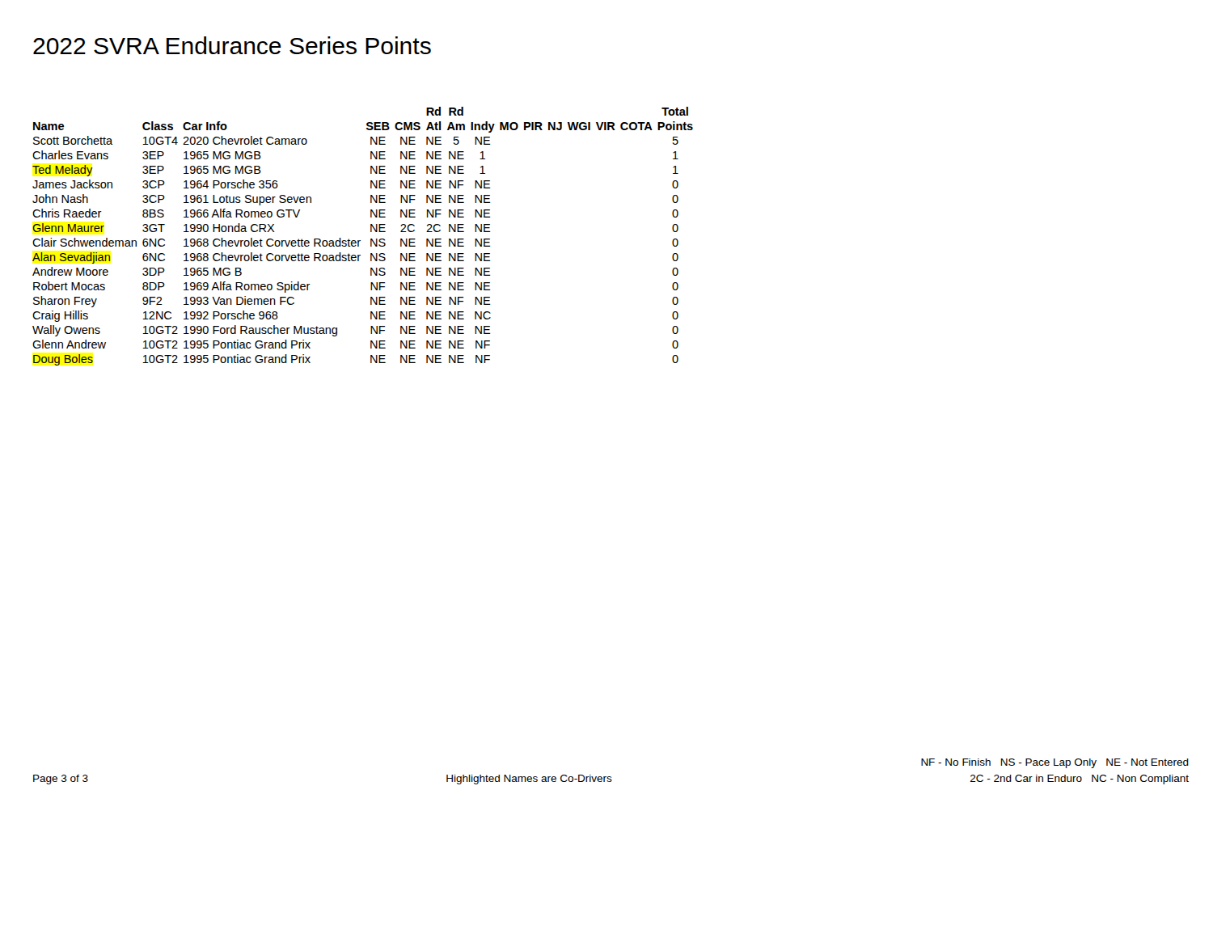2022 SVRA Endurance Series Points
| | | | | | Rd | Rd | | | | | | | | Total |
| --- | --- | --- | --- | --- | --- | --- | --- | --- | --- | --- | --- | --- | --- | --- |
| Name | Class | Car Info | SEB | CMS | Atl | Am | Indy | MO | PIR | NJ | WGI | VIR | COTA | Points |
| Scott Borchetta | 10GT4 | 2020 Chevrolet Camaro | NE | NE | NE | 5 | NE | | | | | | | 5 |
| Charles Evans | 3EP | 1965 MG MGB | NE | NE | NE | NE | 1 | | | | | | | 1 |
| Ted Melady | 3EP | 1965 MG MGB | NE | NE | NE | NE | 1 | | | | | | | 1 |
| James Jackson | 3CP | 1964 Porsche 356 | NE | NE | NE | NF | NE | | | | | | | 0 |
| John Nash | 3CP | 1961 Lotus Super Seven | NE | NF | NE | NE | NE | | | | | | | 0 |
| Chris Raeder | 8BS | 1966 Alfa Romeo GTV | NE | NE | NF | NE | NE | | | | | | | 0 |
| Glenn Maurer | 3GT | 1990 Honda CRX | NE | 2C | 2C | NE | NE | | | | | | | 0 |
| Clair Schwendeman | 6NC | 1968 Chevrolet Corvette Roadster | NS | NE | NE | NE | NE | | | | | | | 0 |
| Alan Sevadjian | 6NC | 1968 Chevrolet Corvette Roadster | NS | NE | NE | NE | NE | | | | | | | 0 |
| Andrew Moore | 3DP | 1965 MG B | NS | NE | NE | NE | NE | | | | | | | 0 |
| Robert Mocas | 8DP | 1969 Alfa Romeo Spider | NF | NE | NE | NE | NE | | | | | | | 0 |
| Sharon Frey | 9F2 | 1993 Van Diemen FC | NE | NE | NE | NF | NE | | | | | | | 0 |
| Craig Hillis | 12NC | 1992 Porsche 968 | NE | NE | NE | NE | NC | | | | | | | 0 |
| Wally Owens | 10GT2 | 1990 Ford Rauscher Mustang | NF | NE | NE | NE | NE | | | | | | | 0 |
| Glenn Andrew | 10GT2 | 1995 Pontiac Grand Prix | NE | NE | NE | NE | NF | | | | | | | 0 |
| Doug Boles | 10GT2 | 1995 Pontiac Grand Prix | NE | NE | NE | NE | NF | | | | | | | 0 |
NF - No Finish NS - Pace Lap Only NE - Not Entered
Page 3 of 3
Highlighted Names are Co-Drivers
2C - 2nd Car in Enduro NC - Non Compliant